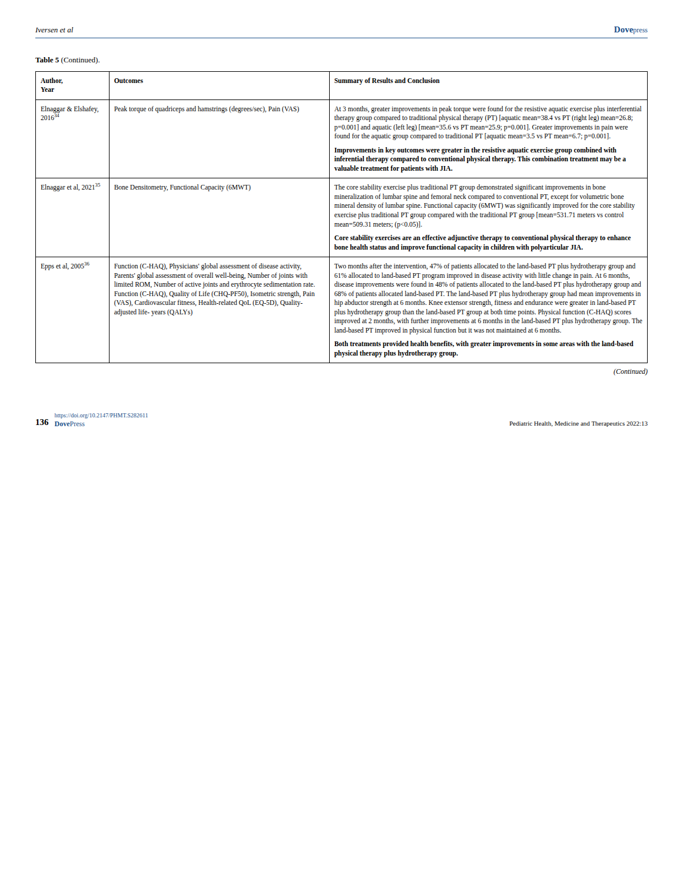Iversen et al
Dovepress
Table 5 (Continued).
| Author, Year | Outcomes | Summary of Results and Conclusion |
| --- | --- | --- |
| Elnaggar & Elshafey, 2016 34 | Peak torque of quadriceps and hamstrings (degrees/sec), Pain (VAS) | At 3 months, greater improvements in peak torque were found for the resistive aquatic exercise plus interferential therapy group compared to traditional physical therapy (PT) [aquatic mean=38.4 vs PT (right leg) mean=26.8; p=0.001] and aquatic (left leg) [mean=35.6 vs PT mean=25.9; p=0.001]. Greater improvements in pain were found for the aquatic group compared to traditional PT [aquatic mean=3.5 vs PT mean=6.7; p=0.001]. Improvements in key outcomes were greater in the resistive aquatic exercise group combined with inferential therapy compared to conventional physical therapy. This combination treatment may be a valuable treatment for patients with JIA. |
| Elnaggar et al, 2021 35 | Bone Densitometry, Functional Capacity (6MWT) | The core stability exercise plus traditional PT group demonstrated significant improvements in bone mineralization of lumbar spine and femoral neck compared to conventional PT, except for volumetric bone mineral density of lumbar spine. Functional capacity (6MWT) was significantly improved for the core stability exercise plus traditional PT group compared with the traditional PT group [mean=531.71 meters vs control mean=509.31 meters; (p<0.05)]. Core stability exercises are an effective adjunctive therapy to conventional physical therapy to enhance bone health status and improve functional capacity in children with polyarticular JIA. |
| Epps et al, 2005 36 | Function (C-HAQ), Physicians' global assessment of disease activity, Parents' global assessment of overall well-being, Number of joints with limited ROM, Number of active joints and erythrocyte sedimentation rate. Function (C-HAQ), Quality of Life (CHQ-PF50), Isometric strength, Pain (VAS), Cardiovascular fitness, Health-related QoL (EQ-5D), Quality-adjusted life- years (QALYs) | Two months after the intervention, 47% of patients allocated to the land-based PT plus hydrotherapy group and 61% allocated to land-based PT program improved in disease activity with little change in pain. At 6 months, disease improvements were found in 48% of patients allocated to the land-based PT plus hydrotherapy group and 68% of patients allocated land-based PT. The land-based PT plus hydrotherapy group had mean improvements in hip abductor strength at 6 months. Knee extensor strength, fitness and endurance were greater in land-based PT plus hydrotherapy group than the land-based PT group at both time points. Physical function (C-HAQ) scores improved at 2 months, with further improvements at 6 months in the land-based PT plus hydrotherapy group. The land-based PT improved in physical function but it was not maintained at 6 months. Both treatments provided health benefits, with greater improvements in some areas with the land-based physical therapy plus hydrotherapy group. |
(Continued)
136
https://doi.org/10.2147/PHMT.S282611
DovePress
Pediatric Health, Medicine and Therapeutics 2022:13